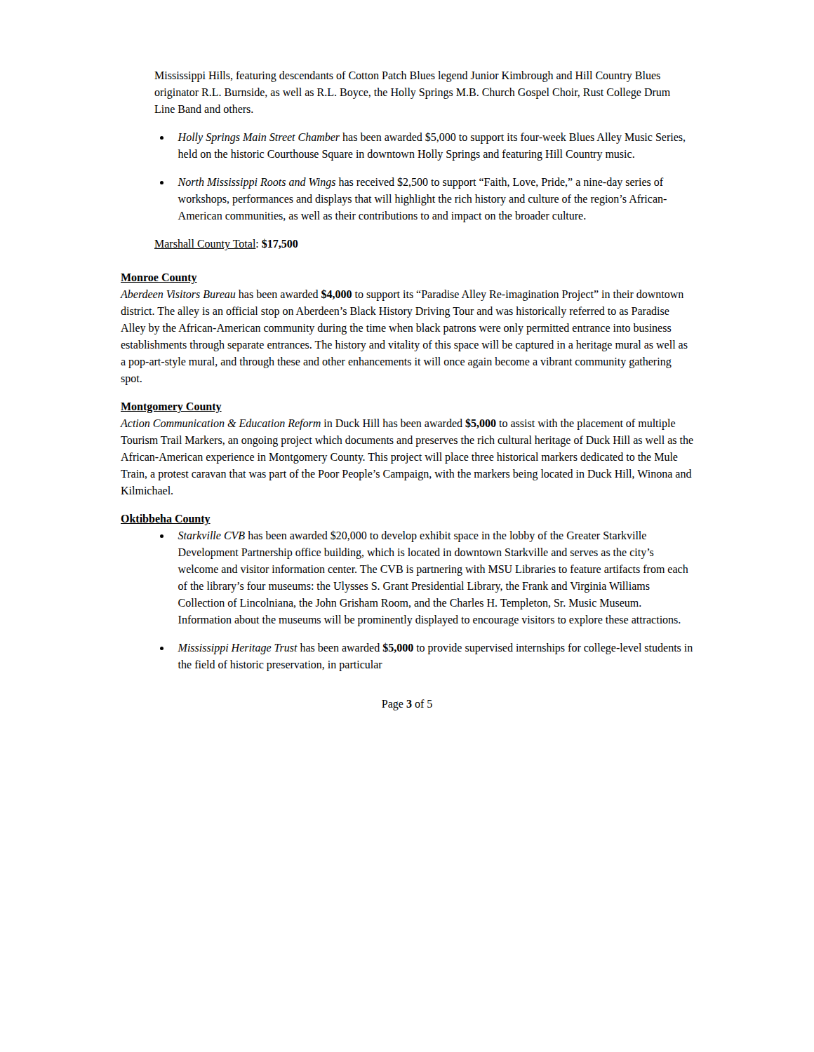Mississippi Hills, featuring descendants of Cotton Patch Blues legend Junior Kimbrough and Hill Country Blues originator R.L. Burnside, as well as R.L. Boyce, the Holly Springs M.B. Church Gospel Choir, Rust College Drum Line Band and others.
Holly Springs Main Street Chamber has been awarded $5,000 to support its four-week Blues Alley Music Series, held on the historic Courthouse Square in downtown Holly Springs and featuring Hill Country music.
North Mississippi Roots and Wings has received $2,500 to support “Faith, Love, Pride,” a nine-day series of workshops, performances and displays that will highlight the rich history and culture of the region’s African-American communities, as well as their contributions to and impact on the broader culture.
Marshall County Total: $17,500
Monroe County
Aberdeen Visitors Bureau has been awarded $4,000 to support its “Paradise Alley Re-imagination Project” in their downtown district. The alley is an official stop on Aberdeen’s Black History Driving Tour and was historically referred to as Paradise Alley by the African-American community during the time when black patrons were only permitted entrance into business establishments through separate entrances. The history and vitality of this space will be captured in a heritage mural as well as a pop-art-style mural, and through these and other enhancements it will once again become a vibrant community gathering spot.
Montgomery County
Action Communication & Education Reform in Duck Hill has been awarded $5,000 to assist with the placement of multiple Tourism Trail Markers, an ongoing project which documents and preserves the rich cultural heritage of Duck Hill as well as the African-American experience in Montgomery County. This project will place three historical markers dedicated to the Mule Train, a protest caravan that was part of the Poor People’s Campaign, with the markers being located in Duck Hill, Winona and Kilmichael.
Oktibbeha County
Starkville CVB has been awarded $20,000 to develop exhibit space in the lobby of the Greater Starkville Development Partnership office building, which is located in downtown Starkville and serves as the city’s welcome and visitor information center. The CVB is partnering with MSU Libraries to feature artifacts from each of the library’s four museums: the Ulysses S. Grant Presidential Library, the Frank and Virginia Williams Collection of Lincolniana, the John Grisham Room, and the Charles H. Templeton, Sr. Music Museum. Information about the museums will be prominently displayed to encourage visitors to explore these attractions.
Mississippi Heritage Trust has been awarded $5,000 to provide supervised internships for college-level students in the field of historic preservation, in particular
Page 3 of 5